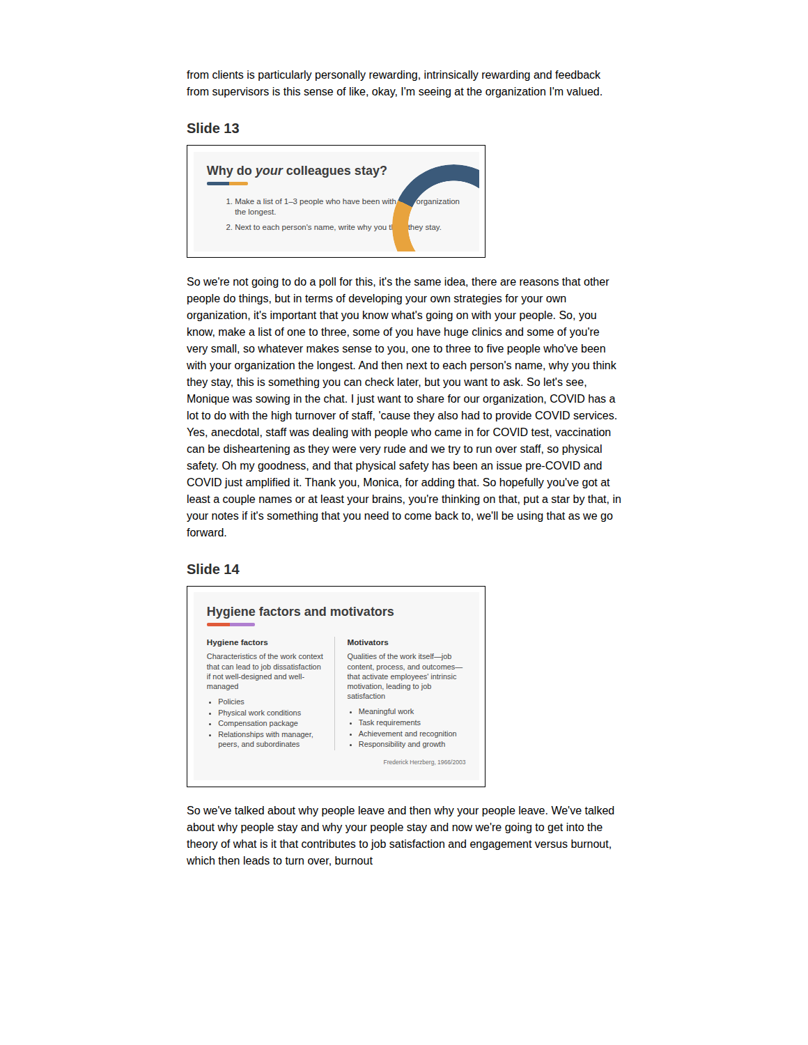from clients is particularly personally rewarding, intrinsically rewarding and feedback from supervisors is this sense of like, okay, I'm seeing at the organization I'm valued.
Slide 13
Why do your colleagues stay?
Make a list of 1–3 people who have been with your organization the longest.
Next to each person's name, write why you think they stay.
So we're not going to do a poll for this, it's the same idea, there are reasons that other people do things, but in terms of developing your own strategies for your own organization, it's important that you know what's going on with your people. So, you know, make a list of one to three, some of you have huge clinics and some of you're very small, so whatever makes sense to you, one to three to five people who've been with your organization the longest. And then next to each person's name, why you think they stay, this is something you can check later, but you want to ask. So let's see, Monique was sowing in the chat. I just want to share for our organization, COVID has a lot to do with the high turnover of staff, 'cause they also had to provide COVID services. Yes, anecdotal, staff was dealing with people who came in for COVID test, vaccination can be disheartening as they were very rude and we try to run over staff, so physical safety. Oh my goodness, and that physical safety has been an issue pre-COVID and COVID just amplified it. Thank you, Monica, for adding that. So hopefully you've got at least a couple names or at least your brains, you're thinking on that, put a star by that, in your notes if it's something that you need to come back to, we'll be using that as we go forward.
Slide 14
Hygiene factors and motivators
Hygiene factors
Characteristics of the work context that can lead to job dissatisfaction if not well-designed and well-managed
Policies
Physical work conditions
Compensation package
Relationships with manager, peers, and subordinates
Motivators
Qualities of the work itself—job content, process, and outcomes—that activate employees' intrinsic motivation, leading to job satisfaction
Meaningful work
Task requirements
Achievement and recognition
Responsibility and growth
Frederick Herzberg, 1966/2003
So we've talked about why people leave and then why your people leave. We've talked about why people stay and why your people stay and now we're going to get into the theory of what is it that contributes to job satisfaction and engagement versus burnout, which then leads to turn over, burnout